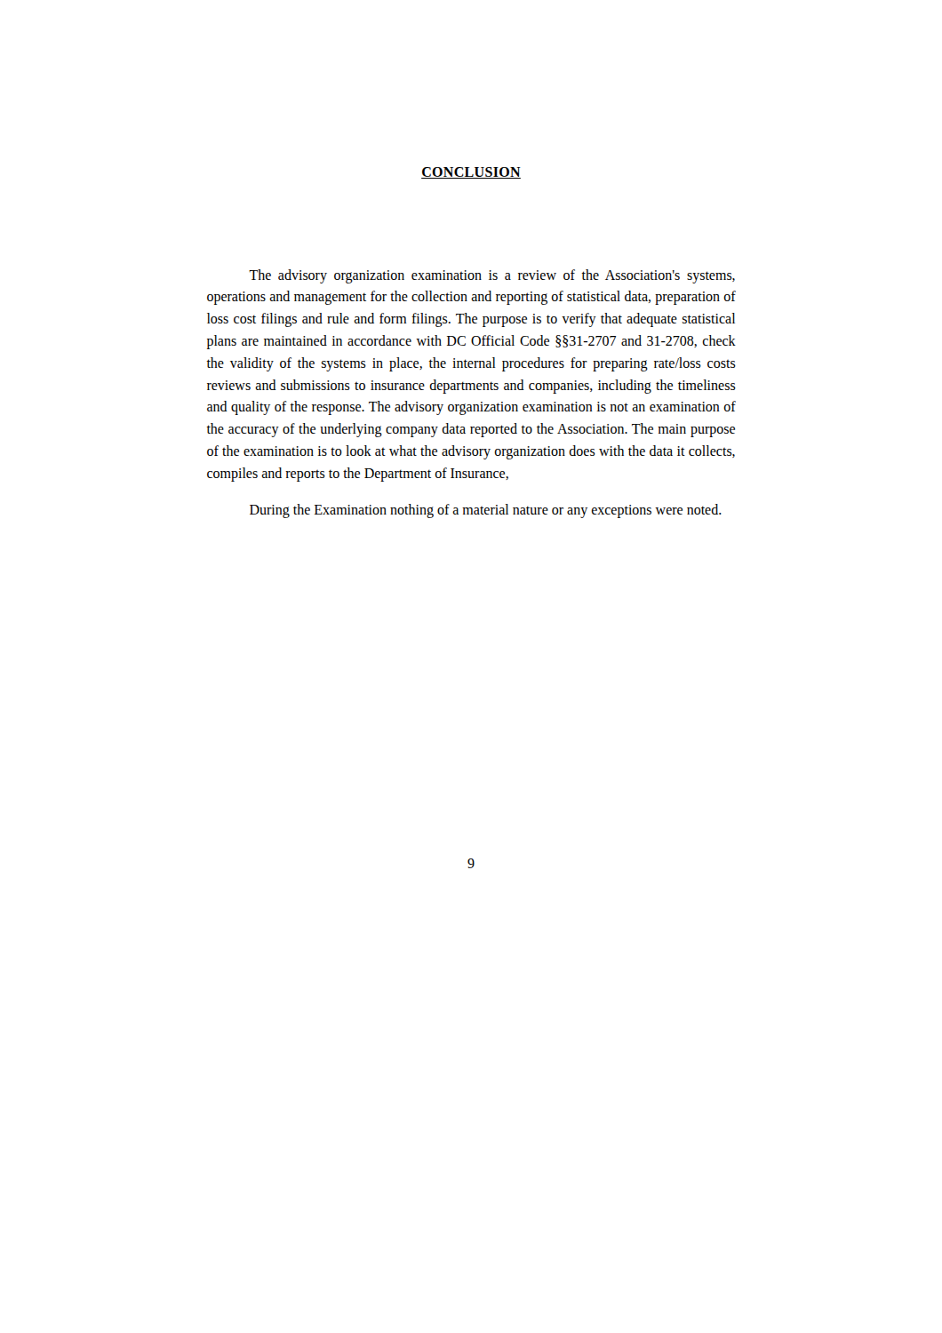CONCLUSION
The advisory organization examination is a review of the Association's systems, operations and management for the collection and reporting of statistical data, preparation of loss cost filings and rule and form filings. The purpose is to verify that adequate statistical plans are maintained in accordance with DC Official Code §§31-2707 and 31-2708, check the validity of the systems in place, the internal procedures for preparing rate/loss costs reviews and submissions to insurance departments and companies, including the timeliness and quality of the response. The advisory organization examination is not an examination of the accuracy of the underlying company data reported to the Association. The main purpose of the examination is to look at what the advisory organization does with the data it collects, compiles and reports to the Department of Insurance,
During the Examination nothing of a material nature or any exceptions were noted.
9